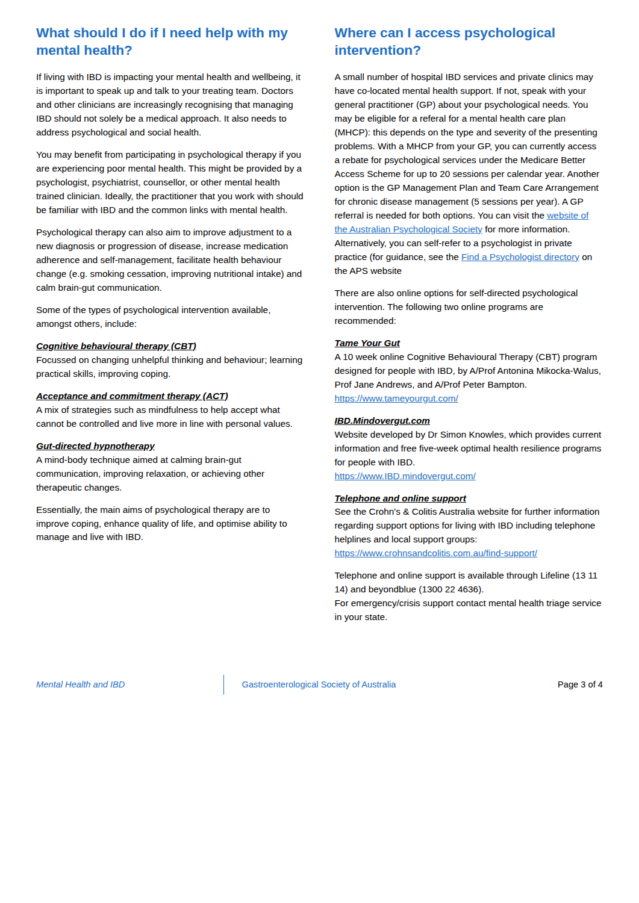What should I do if I need help with my mental health?
If living with IBD is impacting your mental health and wellbeing, it is important to speak up and talk to your treating team. Doctors and other clinicians are increasingly recognising that managing IBD should not solely be a medical approach. It also needs to address psychological and social health.
You may benefit from participating in psychological therapy if you are experiencing poor mental health. This might be provided by a psychologist, psychiatrist, counsellor, or other mental health trained clinician. Ideally, the practitioner that you work with should be familiar with IBD and the common links with mental health.
Psychological therapy can also aim to improve adjustment to a new diagnosis or progression of disease, increase medication adherence and self-management, facilitate health behaviour change (e.g. smoking cessation, improving nutritional intake) and calm brain-gut communication.
Some of the types of psychological intervention available, amongst others, include:
Cognitive behavioural therapy (CBT)
Focussed on changing unhelpful thinking and behaviour; learning practical skills, improving coping.
Acceptance and commitment therapy (ACT)
A mix of strategies such as mindfulness to help accept what cannot be controlled and live more in line with personal values.
Gut-directed hypnotherapy
A mind-body technique aimed at calming brain-gut communication, improving relaxation, or achieving other therapeutic changes.
Essentially, the main aims of psychological therapy are to improve coping, enhance quality of life, and optimise ability to manage and live with IBD.
Where can I access psychological intervention?
A small number of hospital IBD services and private clinics may have co-located mental health support. If not, speak with your general practitioner (GP) about your psychological needs. You may be eligible for a referal for a mental health care plan (MHCP): this depends on the type and severity of the presenting problems. With a MHCP from your GP, you can currently access a rebate for psychological services under the Medicare Better Access Scheme for up to 20 sessions per calendar year. Another option is the GP Management Plan and Team Care Arrangement for chronic disease management (5 sessions per year). A GP referral is needed for both options. You can visit the website of the Australian Psychological Society for more information. Alternatively, you can self-refer to a psychologist in private practice (for guidance, see the Find a Psychologist directory on the APS website
There are also online options for self-directed psychological intervention. The following two online programs are recommended:
Tame Your Gut
A 10 week online Cognitive Behavioural Therapy (CBT) program designed for people with IBD, by A/Prof Antonina Mikocka-Walus, Prof Jane Andrews, and A/Prof Peter Bampton.
https://www.tameyourgut.com/
IBD.Mindovergut.com
Website developed by Dr Simon Knowles, which provides current information and free five-week optimal health resilience programs for people with IBD.
https://www.IBD.mindovergut.com/
Telephone and online support
See the Crohn's & Colitis Australia website for further information regarding support options for living with IBD including telephone helplines and local support groups:
https://www.crohnsandcolitis.com.au/find-support/
Telephone and online support is available through Lifeline (13 11 14) and beyondblue (1300 22 4636).
For emergency/crisis support contact mental health triage service in your state.
Mental Health and IBD
Gastroenterological Society of Australia
Page 3 of 4